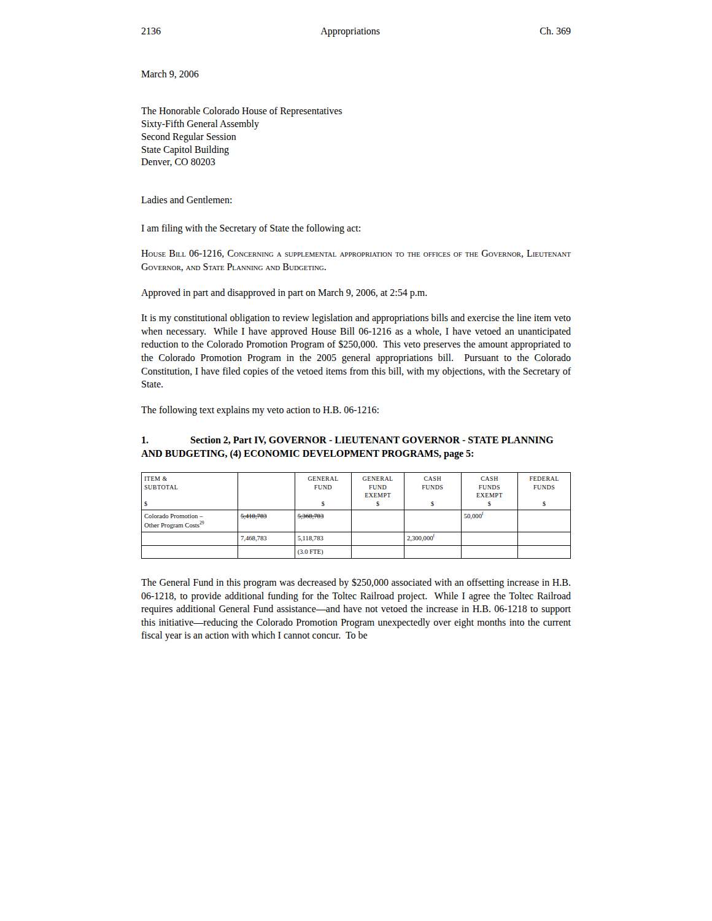2136 Appropriations Ch. 369
March 9, 2006
The Honorable Colorado House of Representatives
Sixty-Fifth General Assembly
Second Regular Session
State Capitol Building
Denver, CO 80203
Ladies and Gentlemen:
I am filing with the Secretary of State the following act:
House Bill 06-1216, Concerning a supplemental appropriation to the offices of the Governor, Lieutenant Governor, and State Planning and Budgeting.
Approved in part and disapproved in part on March 9, 2006, at 2:54 p.m.
It is my constitutional obligation to review legislation and appropriations bills and exercise the line item veto when necessary. While I have approved House Bill 06-1216 as a whole, I have vetoed an unanticipated reduction to the Colorado Promotion Program of $250,000. This veto preserves the amount appropriated to the Colorado Promotion Program in the 2005 general appropriations bill. Pursuant to the Colorado Constitution, I have filed copies of the vetoed items from this bill, with my objections, with the Secretary of State.
The following text explains my veto action to H.B. 06-1216:
1. Section 2, Part IV, GOVERNOR - LIEUTENANT GOVERNOR - STATE PLANNING AND BUDGETING, (4) ECONOMIC DEVELOPMENT PROGRAMS, page 5:
| ITEM & SUBTOTAL $ | | GENERAL FUND $ | GENERAL FUND EXEMPT $ | CASH FUNDS $ | CASH FUNDS EXEMPT $ | FEDERAL FUNDS $ |
| --- | --- | --- | --- | --- | --- | --- |
| Colorado Promotion – Other Program Costs 29 | 5,418,783 | 5,368,783 | | | 50,000 f | |
| | 7,468,783 | 5,118,783 | | 2,300,000 f | | |
| | | (3.0 FTE) | | | | |
The General Fund in this program was decreased by $250,000 associated with an offsetting increase in H.B. 06-1218, to provide additional funding for the Toltec Railroad project. While I agree the Toltec Railroad requires additional General Fund assistance—and have not vetoed the increase in H.B. 06-1218 to support this initiative—reducing the Colorado Promotion Program unexpectedly over eight months into the current fiscal year is an action with which I cannot concur. To be